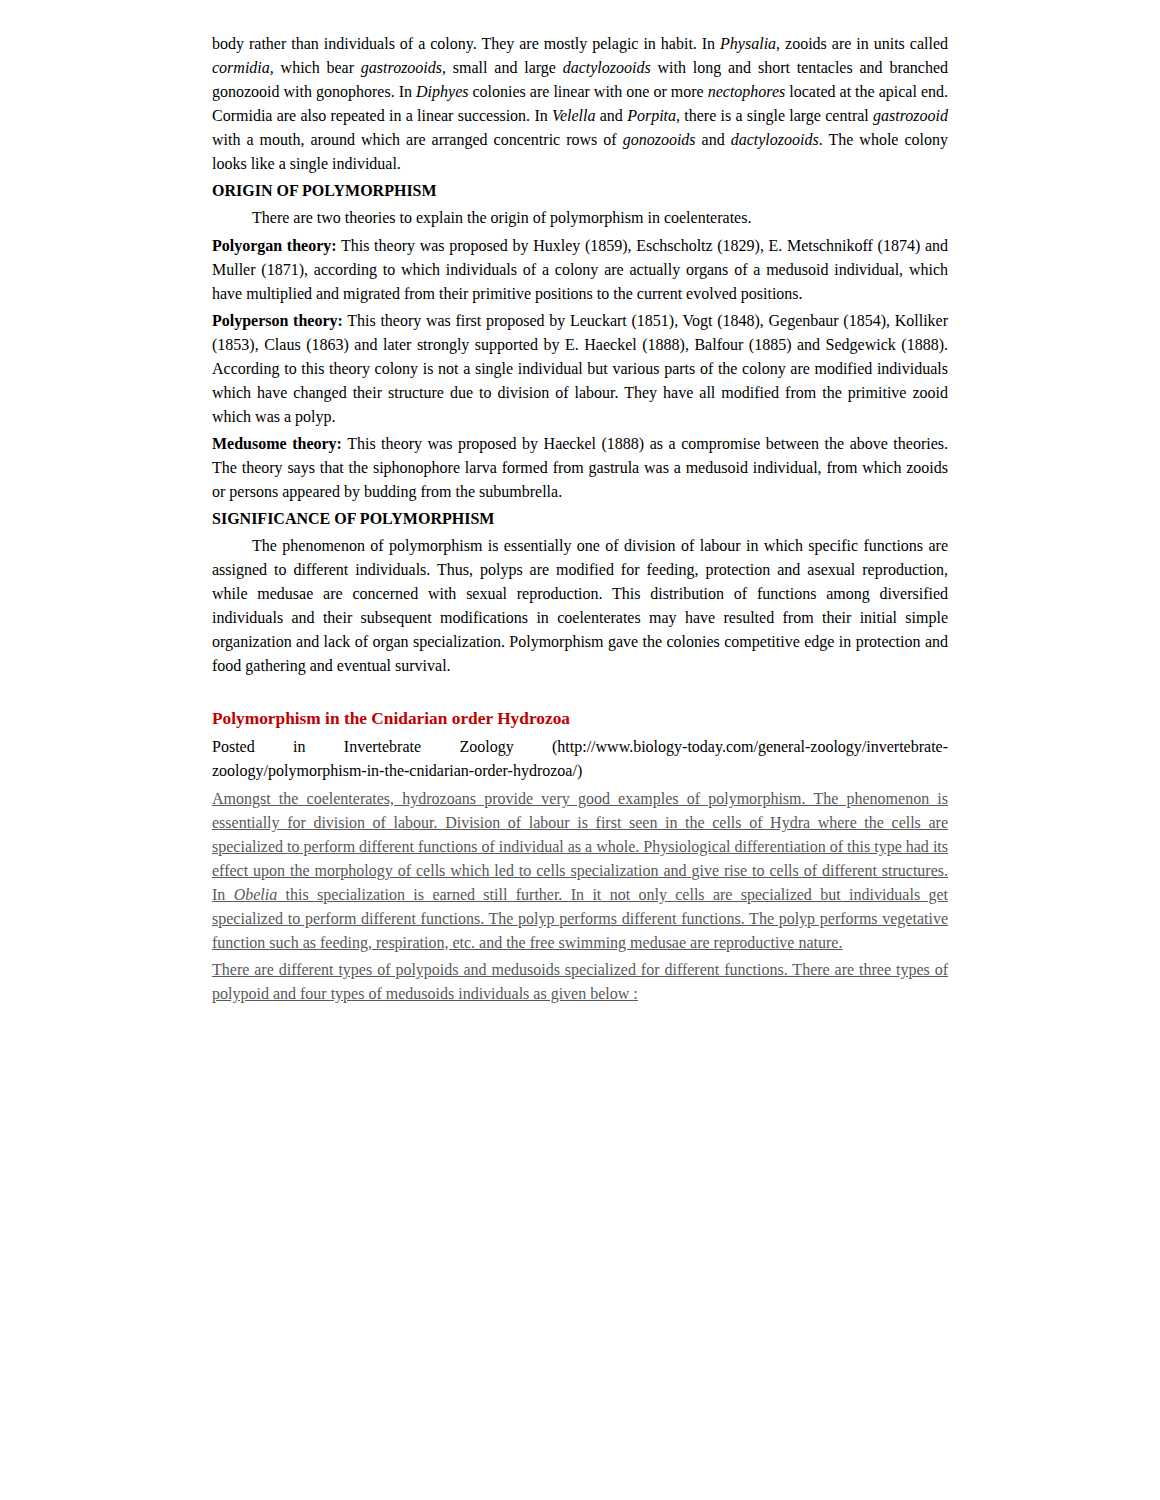body rather than individuals of a colony. They are mostly pelagic in habit. In Physalia, zooids are in units called cormidia, which bear gastrozooids, small and large dactylozooids with long and short tentacles and branched gonozooid with gonophores. In Diphyes colonies are linear with one or more nectophores located at the apical end. Cormidia are also repeated in a linear succession. In Velella and Porpita, there is a single large central gastrozooid with a mouth, around which are arranged concentric rows of gonozooids and dactylozooids. The whole colony looks like a single individual.
ORIGIN OF POLYMORPHISM
There are two theories to explain the origin of polymorphism in coelenterates.
Polyorgan theory: This theory was proposed by Huxley (1859), Eschscholtz (1829), E. Metschnikoff (1874) and Muller (1871), according to which individuals of a colony are actually organs of a medusoid individual, which have multiplied and migrated from their primitive positions to the current evolved positions.
Polyperson theory: This theory was first proposed by Leuckart (1851), Vogt (1848), Gegenbaur (1854), Kolliker (1853), Claus (1863) and later strongly supported by E. Haeckel (1888), Balfour (1885) and Sedgewick (1888). According to this theory colony is not a single individual but various parts of the colony are modified individuals which have changed their structure due to division of labour. They have all modified from the primitive zooid which was a polyp.
Medusome theory: This theory was proposed by Haeckel (1888) as a compromise between the above theories. The theory says that the siphonophore larva formed from gastrula was a medusoid individual, from which zooids or persons appeared by budding from the subumbrella.
SIGNIFICANCE OF POLYMORPHISM
The phenomenon of polymorphism is essentially one of division of labour in which specific functions are assigned to different individuals. Thus, polyps are modified for feeding, protection and asexual reproduction, while medusae are concerned with sexual reproduction. This distribution of functions among diversified individuals and their subsequent modifications in coelenterates may have resulted from their initial simple organization and lack of organ specialization. Polymorphism gave the colonies competitive edge in protection and food gathering and eventual survival.
Polymorphism in the Cnidarian order Hydrozoa
Posted in Invertebrate Zoology (http://www.biology-today.com/general-zoology/invertebrate-zoology/polymorphism-in-the-cnidarian-order-hydrozoa/)
Amongst the coelenterates, hydrozoans provide very good examples of polymorphism. The phenomenon is essentially for division of labour. Division of labour is first seen in the cells of Hydra where the cells are specialized to perform different functions of individual as a whole. Physiological differentiation of this type had its effect upon the morphology of cells which led to cells specialization and give rise to cells of different structures. In Obelia this specialization is earned still further. In it not only cells are specialized but individuals get specialized to perform different functions. The polyp performs different functions. The polyp performs vegetative function such as feeding, respiration, etc. and the free swimming medusae are reproductive nature.
There are different types of polypoids and medusoids specialized for different functions. There are three types of polypoid and four types of medusoids individuals as given below :